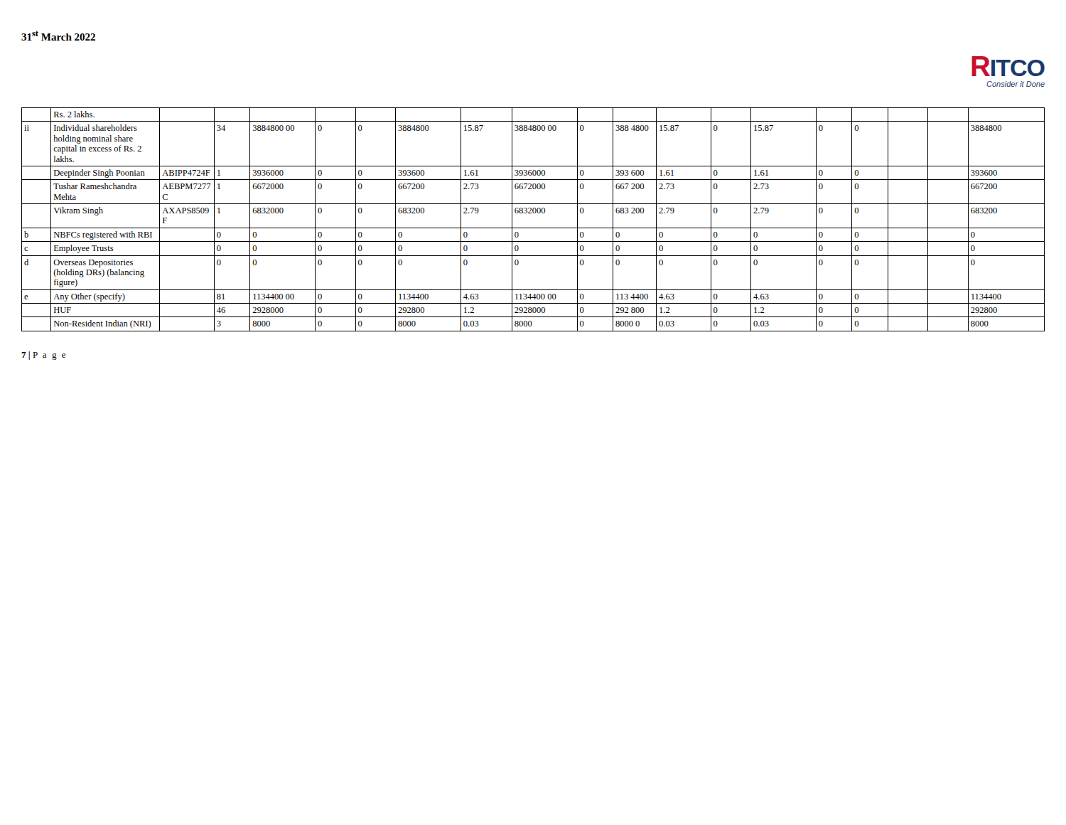31st March 2022
RITCO Consider it Done
| | Rs. 2 lakhs. | | | | | | | | | | | | | | | | | | |
| ii | Individual shareholders holding nominal share capital in excess of Rs. 2 lakhs. | | 34 | 3884800 00 | 0 | 0 | 3884800 | 15.87 | 3884800 00 | 0 | 388 4800 | 15.87 | 0 | 15.87 | 0 | 0 | | | 3884800 |
| | Deepinder Singh Poonian | ABIPP4724F | 1 | 3936000 | 0 | 0 | 393600 | 1.61 | 3936000 | 0 | 393 600 | 1.61 | 0 | 1.61 | 0 | 0 | | | 393600 |
| | Tushar Rameshchandra Mehta | AEBPM7277C | 1 | 6672000 | 0 | 0 | 667200 | 2.73 | 6672000 | 0 | 667 200 | 2.73 | 0 | 2.73 | 0 | 0 | | | 667200 |
| | Vikram Singh | AXAPS8509F | 1 | 6832000 | 0 | 0 | 683200 | 2.79 | 6832000 | 0 | 683 200 | 2.79 | 0 | 2.79 | 0 | 0 | | | 683200 |
| b | NBFCs registered with RBI | | 0 | 0 | 0 | 0 | 0 | 0 | 0 | 0 | 0 | 0 | 0 | 0 | 0 | 0 | | | 0 |
| c | Employee Trusts | | 0 | 0 | 0 | 0 | 0 | 0 | 0 | 0 | 0 | 0 | 0 | 0 | 0 | 0 | | | 0 |
| d | Overseas Depositories (holding DRs) (balancing figure) | | 0 | 0 | 0 | 0 | 0 | 0 | 0 | 0 | 0 | 0 | 0 | 0 | 0 | 0 | | | 0 |
| e | Any Other (specify) | | 81 | 1134400 00 | 0 | 0 | 1134400 | 4.63 | 1134400 00 | 0 | 113 4400 | 4.63 | 0 | 4.63 | 0 | 0 | | | 1134400 |
| | HUF | | 46 | 2928000 | 0 | 0 | 292800 | 1.2 | 2928000 | 0 | 292 800 | 1.2 | 0 | 1.2 | 0 | 0 | | | 292800 |
| | Non-Resident Indian (NRI) | | 3 | 8000 | 0 | 0 | 8000 | 0.03 | 8000 | 0 | 8000 0 | 0.03 | 0 | 0.03 | 0 | 0 | | | 8000 |
7 | P a g e